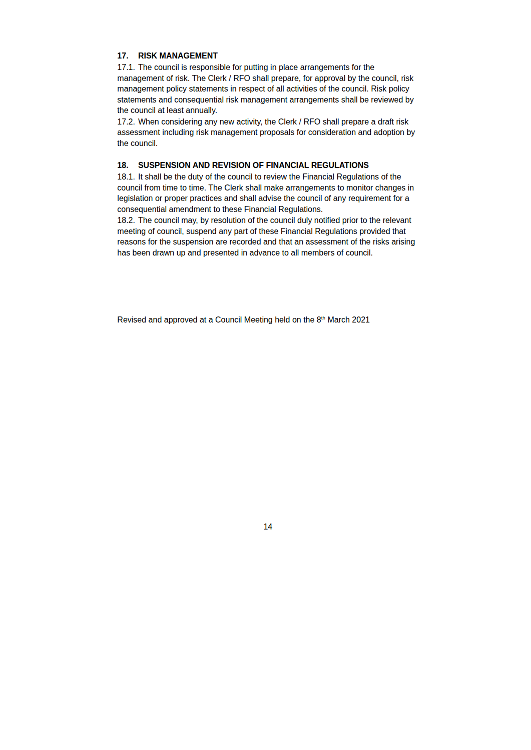17. RISK MANAGEMENT
17.1. The council is responsible for putting in place arrangements for the management of risk. The Clerk / RFO shall prepare, for approval by the council, risk management policy statements in respect of all activities of the council. Risk policy statements and consequential risk management arrangements shall be reviewed by the council at least annually.
17.2. When considering any new activity, the Clerk / RFO shall prepare a draft risk assessment including risk management proposals for consideration and adoption by the council.
18. SUSPENSION AND REVISION OF FINANCIAL REGULATIONS
18.1. It shall be the duty of the council to review the Financial Regulations of the council from time to time. The Clerk shall make arrangements to monitor changes in legislation or proper practices and shall advise the council of any requirement for a consequential amendment to these Financial Regulations.
18.2. The council may, by resolution of the council duly notified prior to the relevant meeting of council, suspend any part of these Financial Regulations provided that reasons for the suspension are recorded and that an assessment of the risks arising has been drawn up and presented in advance to all members of council.
Revised and approved at a Council Meeting held on the 8th March 2021
14